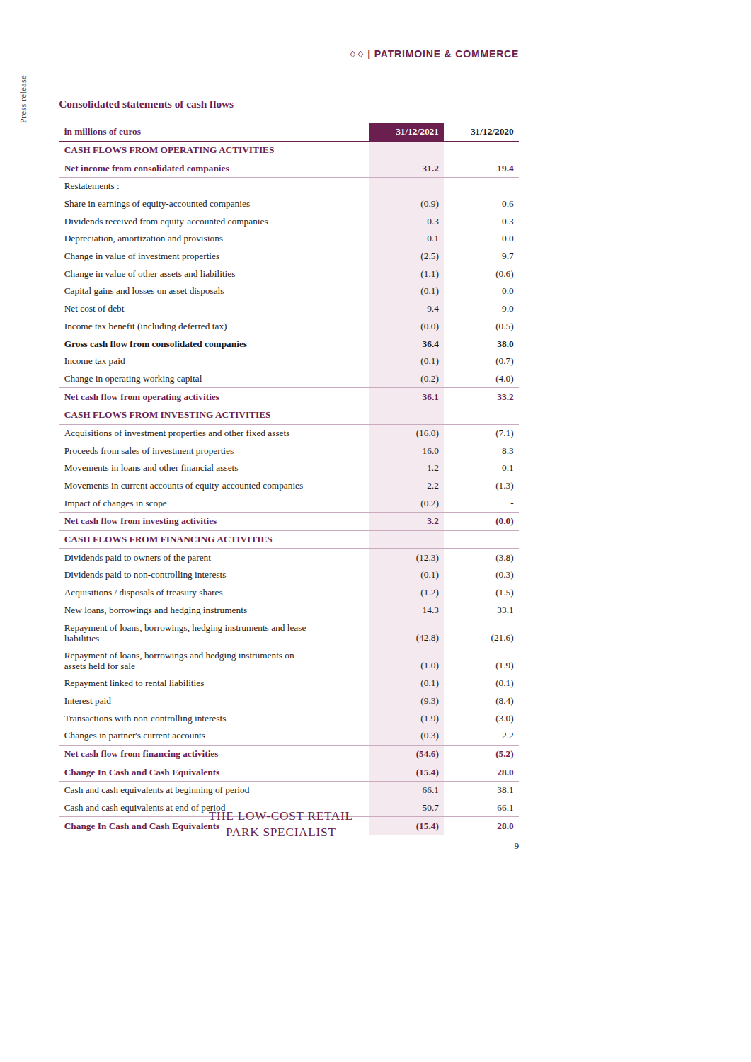Press release
♢♢| PATRIMOINE & COMMERCE
Consolidated statements of cash flows
| in millions of euros | 31/12/2021 | 31/12/2020 |
| --- | --- | --- |
| CASH FLOWS FROM OPERATING ACTIVITIES | | |
| Net income from consolidated companies | 31.2 | 19.4 |
| Restatements : | | |
| Share in earnings of equity-accounted companies | (0.9) | 0.6 |
| Dividends received from equity-accounted companies | 0.3 | 0.3 |
| Depreciation, amortization and provisions | 0.1 | 0.0 |
| Change in value of investment properties | (2.5) | 9.7 |
| Change in value of other assets and liabilities | (1.1) | (0.6) |
| Capital gains and losses on asset disposals | (0.1) | 0.0 |
| Net cost of debt | 9.4 | 9.0 |
| Income tax benefit (including deferred tax) | (0.0) | (0.5) |
| Gross cash flow from consolidated companies | 36.4 | 38.0 |
| Income tax paid | (0.1) | (0.7) |
| Change in operating working capital | (0.2) | (4.0) |
| Net cash flow from operating activities | 36.1 | 33.2 |
| CASH FLOWS FROM INVESTING ACTIVITIES | | |
| Acquisitions of investment properties and other fixed assets | (16.0) | (7.1) |
| Proceeds from sales of investment properties | 16.0 | 8.3 |
| Movements in loans and other financial assets | 1.2 | 0.1 |
| Movements in current accounts of equity-accounted companies | 2.2 | (1.3) |
| Impact of changes in scope | (0.2) | - |
| Net cash flow from investing activities | 3.2 | (0.0) |
| CASH FLOWS FROM FINANCING ACTIVITIES | | |
| Dividends paid to owners of the parent | (12.3) | (3.8) |
| Dividends paid to non-controlling interests | (0.1) | (0.3) |
| Acquisitions / disposals of treasury shares | (1.2) | (1.5) |
| New loans, borrowings and hedging instruments | 14.3 | 33.1 |
| Repayment of loans, borrowings, hedging instruments and lease liabilities | (42.8) | (21.6) |
| Repayment of loans, borrowings and hedging instruments on assets held for sale | (1.0) | (1.9) |
| Repayment linked to rental liabilities | (0.1) | (0.1) |
| Interest paid | (9.3) | (8.4) |
| Transactions with non-controlling interests | (1.9) | (3.0) |
| Changes in partner's current accounts | (0.3) | 2.2 |
| Net cash flow from financing activities | (54.6) | (5.2) |
| Change In Cash and Cash Equivalents | (15.4) | 28.0 |
| Cash and cash equivalents at beginning of period | 66.1 | 38.1 |
| Cash and cash equivalents at end of period | 50.7 | 66.1 |
| Change In Cash and Cash Equivalents | (15.4) | 28.0 |
THE LOW-COST RETAIL
PARK SPECIALIST
9